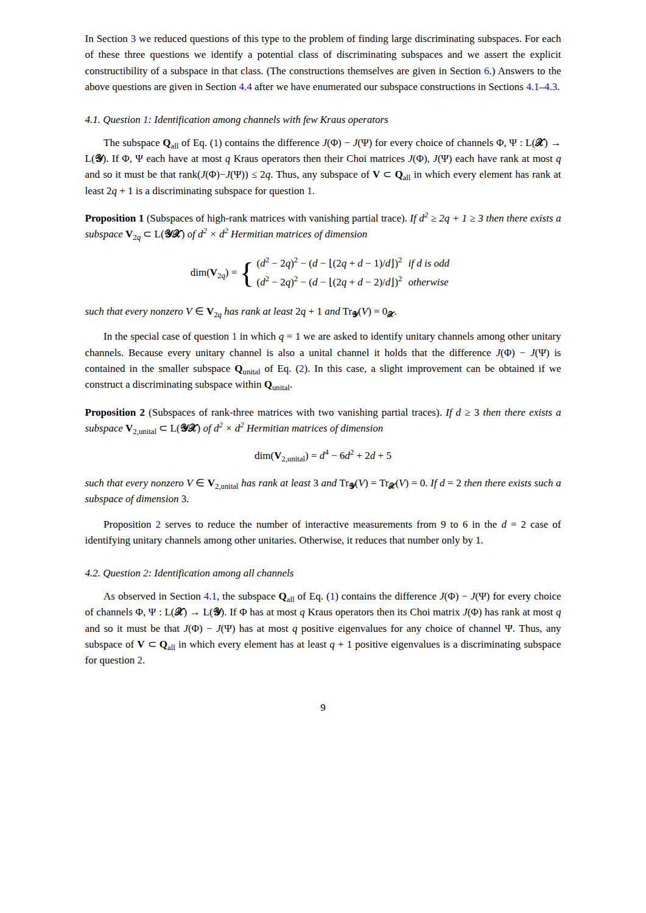In Section 3 we reduced questions of this type to the problem of finding large discriminating subspaces. For each of these three questions we identify a potential class of discriminating subspaces and we assert the explicit constructibility of a subspace in that class. (The constructions themselves are given in Section 6.) Answers to the above questions are given in Section 4.4 after we have enumerated our subspace constructions in Sections 4.1–4.3.
4.1. Question 1: Identification among channels with few Kraus operators
The subspace Qall of Eq. (1) contains the difference J(Φ) − J(Ψ) for every choice of channels Φ, Ψ : L(𝒳) → L(𝒴). If Φ, Ψ each have at most q Kraus operators then their Choi matrices J(Φ), J(Ψ) each have rank at most q and so it must be that rank(J(Φ)−J(Ψ)) ≤ 2q. Thus, any subspace of V ⊂ Qall in which every element has rank at least 2q + 1 is a discriminating subspace for question 1.
Proposition 1 (Subspaces of high-rank matrices with vanishing partial trace). If d2 ≥ 2q + 1 ≥ 3 then there exists a subspace V2q ⊂ L(𝒴𝒳) of d2 × d2 Hermitian matrices of dimension
dim(V2q) = {
| ( d 2 − 2 q ) 2 − ( d − ⌊ (2 q + d − 1)/ d ⌋ ) 2 | if d is odd |
| ( d 2 − 2 q ) 2 − ( d − ⌊ (2 q + d − 2)/ d ⌋ ) 2 | otherwise |
such that every nonzero V ∈ V2q has rank at least 2q + 1 and Tr𝒴(V) = 0𝒳.
In the special case of question 1 in which q = 1 we are asked to identify unitary channels among other unitary channels. Because every unitary channel is also a unital channel it holds that the difference J(Φ) − J(Ψ) is contained in the smaller subspace Qunital of Eq. (2). In this case, a slight improvement can be obtained if we construct a discriminating subspace within Qunital.
Proposition 2 (Subspaces of rank-three matrices with two vanishing partial traces). If d ≥ 3 then there exists a subspace V2,unital ⊂ L(𝒴𝒳) of d2 × d2 Hermitian matrices of dimension
dim(V2,unital) = d4 − 6d2 + 2d + 5
such that every nonzero V ∈ V2,unital has rank at least 3 and Tr𝒴(V) = Tr𝒳(V) = 0. If d = 2 then there exists such a subspace of dimension 3.
Proposition 2 serves to reduce the number of interactive measurements from 9 to 6 in the d = 2 case of identifying unitary channels among other unitaries. Otherwise, it reduces that number only by 1.
4.2. Question 2: Identification among all channels
As observed in Section 4.1, the subspace Qall of Eq. (1) contains the difference J(Φ) − J(Ψ) for every choice of channels Φ, Ψ : L(𝒳) → L(𝒴). If Φ has at most q Kraus operators then its Choi matrix J(Φ) has rank at most q and so it must be that J(Φ) − J(Ψ) has at most q positive eigenvalues for any choice of channel Ψ. Thus, any subspace of V ⊂ Qall in which every element has at least q + 1 positive eigenvalues is a discriminating subspace for question 2.
9